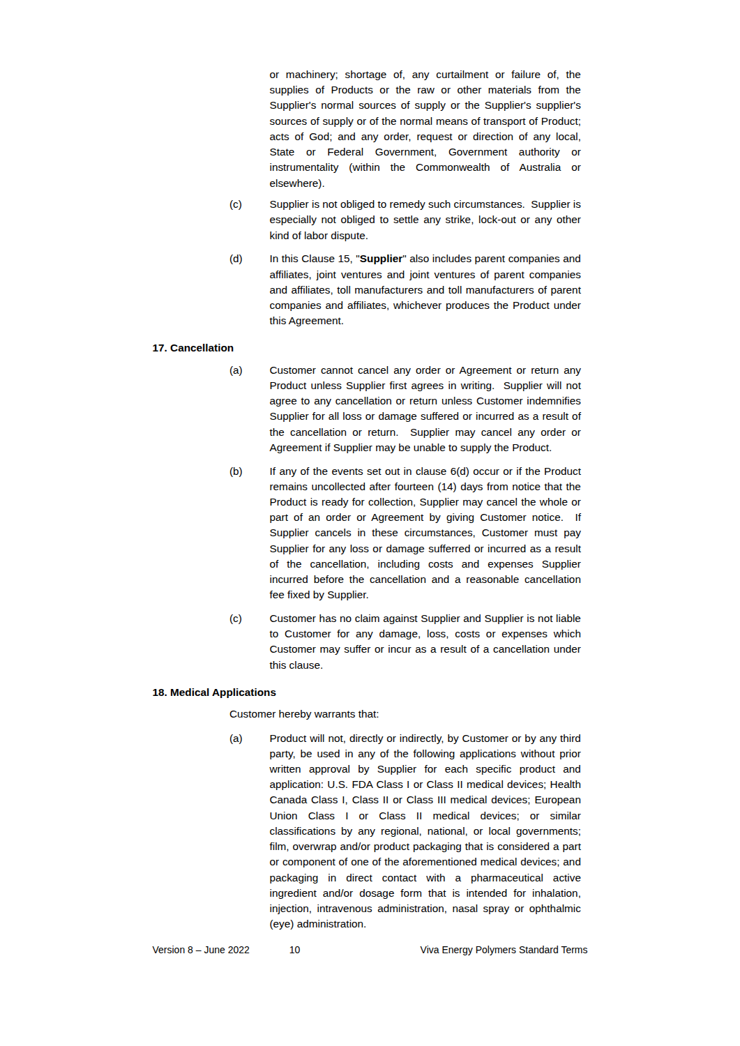or machinery; shortage of, any curtailment or failure of, the supplies of Products or the raw or other materials from the Supplier's normal sources of supply or the Supplier's supplier's sources of supply or of the normal means of transport of Product; acts of God; and any order, request or direction of any local, State or Federal Government, Government authority or instrumentality (within the Commonwealth of Australia or elsewhere).
(c)
Supplier is not obliged to remedy such circumstances. Supplier is especially not obliged to settle any strike, lock-out or any other kind of labor dispute.
(d)
In this Clause 15, "Supplier" also includes parent companies and affiliates, joint ventures and joint ventures of parent companies and affiliates, toll manufacturers and toll manufacturers of parent companies and affiliates, whichever produces the Product under this Agreement.
17. Cancellation
(a)
Customer cannot cancel any order or Agreement or return any Product unless Supplier first agrees in writing. Supplier will not agree to any cancellation or return unless Customer indemnifies Supplier for all loss or damage suffered or incurred as a result of the cancellation or return. Supplier may cancel any order or Agreement if Supplier may be unable to supply the Product.
(b)
If any of the events set out in clause 6(d) occur or if the Product remains uncollected after fourteen (14) days from notice that the Product is ready for collection, Supplier may cancel the whole or part of an order or Agreement by giving Customer notice. If Supplier cancels in these circumstances, Customer must pay Supplier for any loss or damage sufferred or incurred as a result of the cancellation, including costs and expenses Supplier incurred before the cancellation and a reasonable cancellation fee fixed by Supplier.
(c)
Customer has no claim against Supplier and Supplier is not liable to Customer for any damage, loss, costs or expenses which Customer may suffer or incur as a result of a cancellation under this clause.
18. Medical Applications
Customer hereby warrants that:
(a)
Product will not, directly or indirectly, by Customer or by any third party, be used in any of the following applications without prior written approval by Supplier for each specific product and application: U.S. FDA Class I or Class II medical devices; Health Canada Class I, Class II or Class III medical devices; European Union Class I or Class II medical devices; or similar classifications by any regional, national, or local governments; film, overwrap and/or product packaging that is considered a part or component of one of the aforementioned medical devices; and packaging in direct contact with a pharmaceutical active ingredient and/or dosage form that is intended for inhalation, injection, intravenous administration, nasal spray or ophthalmic (eye) administration.
Version 8 – June 2022
10
Viva Energy Polymers Standard Terms